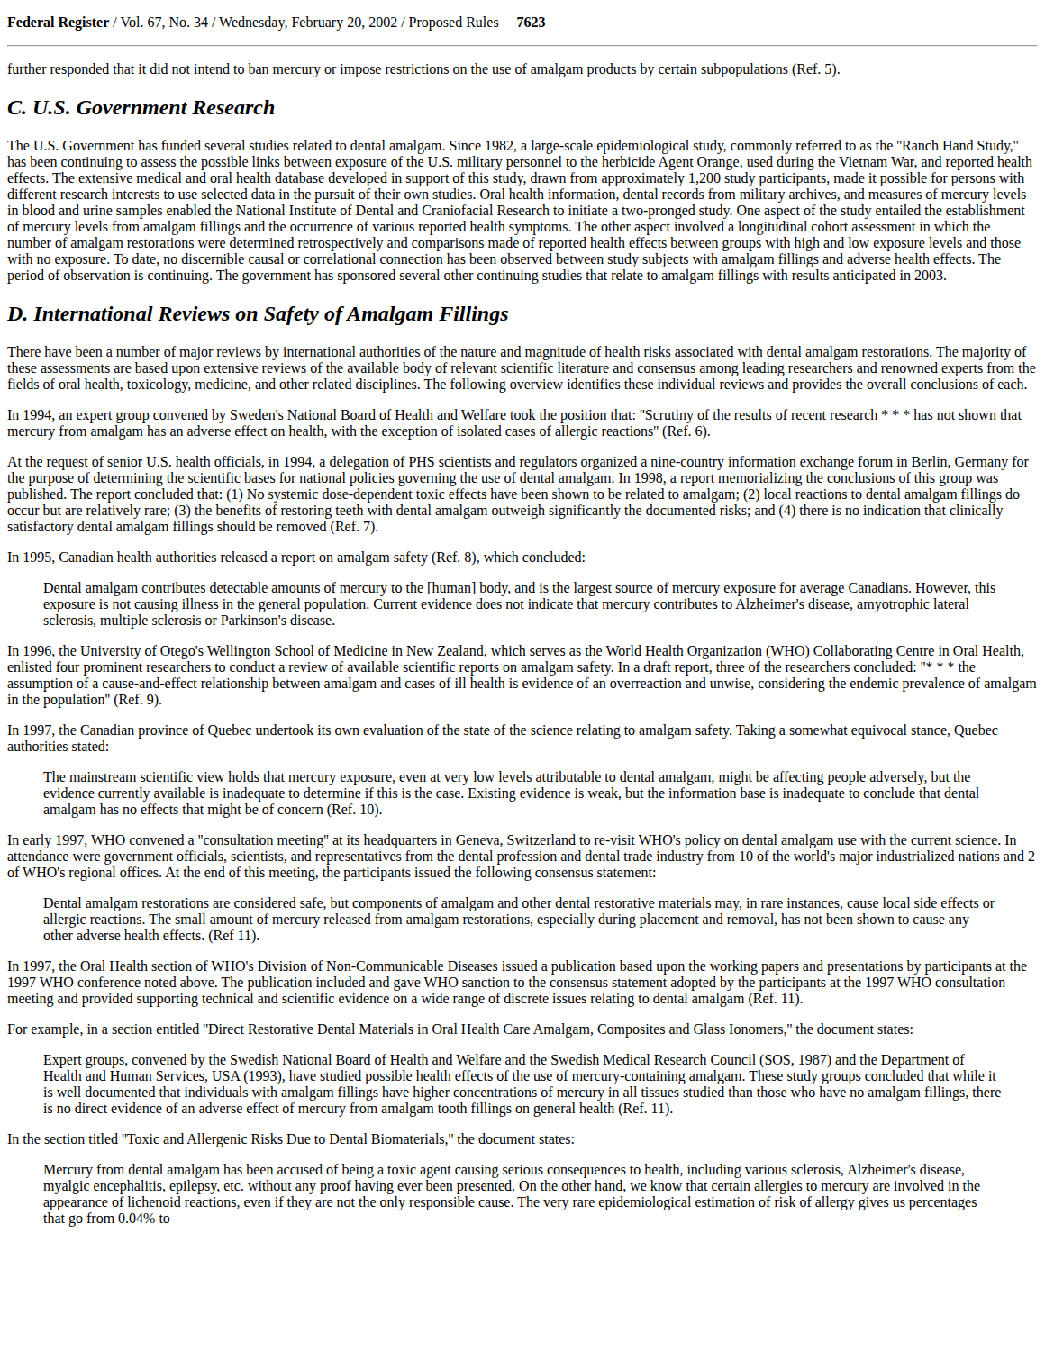Federal Register / Vol. 67, No. 34 / Wednesday, February 20, 2002 / Proposed Rules 7623
further responded that it did not intend to ban mercury or impose restrictions on the use of amalgam products by certain subpopulations (Ref. 5).
C. U.S. Government Research
The U.S. Government has funded several studies related to dental amalgam. Since 1982, a large-scale epidemiological study, commonly referred to as the ''Ranch Hand Study,'' has been continuing to assess the possible links between exposure of the U.S. military personnel to the herbicide Agent Orange, used during the Vietnam War, and reported health effects. The extensive medical and oral health database developed in support of this study, drawn from approximately 1,200 study participants, made it possible for persons with different research interests to use selected data in the pursuit of their own studies. Oral health information, dental records from military archives, and measures of mercury levels in blood and urine samples enabled the National Institute of Dental and Craniofacial Research to initiate a two-pronged study. One aspect of the study entailed the establishment of mercury levels from amalgam fillings and the occurrence of various reported health symptoms. The other aspect involved a longitudinal cohort assessment in which the number of amalgam restorations were determined retrospectively and comparisons made of reported health effects between groups with high and low exposure levels and those with no exposure. To date, no discernible causal or correlational connection has been observed between study subjects with amalgam fillings and adverse health effects. The period of observation is continuing. The government has sponsored several other continuing studies that relate to amalgam fillings with results anticipated in 2003.
D. International Reviews on Safety of Amalgam Fillings
There have been a number of major reviews by international authorities of the nature and magnitude of health risks associated with dental amalgam restorations. The majority of these assessments are based upon extensive reviews of the available body of relevant scientific literature and consensus among leading researchers and renowned experts from the fields of oral health, toxicology, medicine, and other related disciplines. The following overview identifies these individual reviews and provides the overall conclusions of each.
In 1994, an expert group convened by Sweden's National Board of Health and Welfare took the position that: ''Scrutiny of the results of recent research * * * has not shown that mercury from amalgam has an adverse effect on health, with the exception of isolated cases of allergic reactions'' (Ref. 6).
At the request of senior U.S. health officials, in 1994, a delegation of PHS scientists and regulators organized a nine-country information exchange forum in Berlin, Germany for the purpose of determining the scientific bases for national policies governing the use of dental amalgam. In 1998, a report memorializing the conclusions of this group was published. The report concluded that: (1) No systemic dose-dependent toxic effects have been shown to be related to amalgam; (2) local reactions to dental amalgam fillings do occur but are relatively rare; (3) the benefits of restoring teeth with dental amalgam outweigh significantly the documented risks; and (4) there is no indication that clinically satisfactory dental amalgam fillings should be removed (Ref. 7).
In 1995, Canadian health authorities released a report on amalgam safety (Ref. 8), which concluded:
Dental amalgam contributes detectable amounts of mercury to the [human] body, and is the largest source of mercury exposure for average Canadians. However, this exposure is not causing illness in the general population. Current evidence does not indicate that mercury contributes to Alzheimer's disease, amyotrophic lateral sclerosis, multiple sclerosis or Parkinson's disease.
In 1996, the University of Otego's Wellington School of Medicine in New Zealand, which serves as the World Health Organization (WHO) Collaborating Centre in Oral Health, enlisted four prominent researchers to conduct a review of available scientific reports on amalgam safety. In a draft report, three of the researchers concluded: ''* * * the assumption of a cause-and-effect relationship between amalgam and cases of ill health is evidence of an overreaction and unwise, considering the endemic prevalence of amalgam in the population'' (Ref. 9).
In 1997, the Canadian province of Quebec undertook its own evaluation of the state of the science relating to amalgam safety. Taking a somewhat equivocal stance, Quebec authorities stated:
The mainstream scientific view holds that mercury exposure, even at very low levels attributable to dental amalgam, might be affecting people adversely, but the evidence currently available is inadequate to determine if this is the case. Existing evidence is weak, but the information base is inadequate to conclude that dental amalgam has no effects that might be of concern (Ref. 10).
In early 1997, WHO convened a ''consultation meeting'' at its headquarters in Geneva, Switzerland to re-visit WHO's policy on dental amalgam use with the current science. In attendance were government officials, scientists, and representatives from the dental profession and dental trade industry from 10 of the world's major industrialized nations and 2 of WHO's regional offices. At the end of this meeting, the participants issued the following consensus statement:
Dental amalgam restorations are considered safe, but components of amalgam and other dental restorative materials may, in rare instances, cause local side effects or allergic reactions. The small amount of mercury released from amalgam restorations, especially during placement and removal, has not been shown to cause any other adverse health effects. (Ref 11).
In 1997, the Oral Health section of WHO's Division of Non-Communicable Diseases issued a publication based upon the working papers and presentations by participants at the 1997 WHO conference noted above. The publication included and gave WHO sanction to the consensus statement adopted by the participants at the 1997 WHO consultation meeting and provided supporting technical and scientific evidence on a wide range of discrete issues relating to dental amalgam (Ref. 11).
For example, in a section entitled ''Direct Restorative Dental Materials in Oral Health Care Amalgam, Composites and Glass Ionomers,'' the document states:
Expert groups, convened by the Swedish National Board of Health and Welfare and the Swedish Medical Research Council (SOS, 1987) and the Department of Health and Human Services, USA (1993), have studied possible health effects of the use of mercury-containing amalgam. These study groups concluded that while it is well documented that individuals with amalgam fillings have higher concentrations of mercury in all tissues studied than those who have no amalgam fillings, there is no direct evidence of an adverse effect of mercury from amalgam tooth fillings on general health (Ref. 11).
In the section titled ''Toxic and Allergenic Risks Due to Dental Biomaterials,'' the document states:
Mercury from dental amalgam has been accused of being a toxic agent causing serious consequences to health, including various sclerosis, Alzheimer's disease, myalgic encephalitis, epilepsy, etc. without any proof having ever been presented. On the other hand, we know that certain allergies to mercury are involved in the appearance of lichenoid reactions, even if they are not the only responsible cause. The very rare epidemiological estimation of risk of allergy gives us percentages that go from 0.04% to